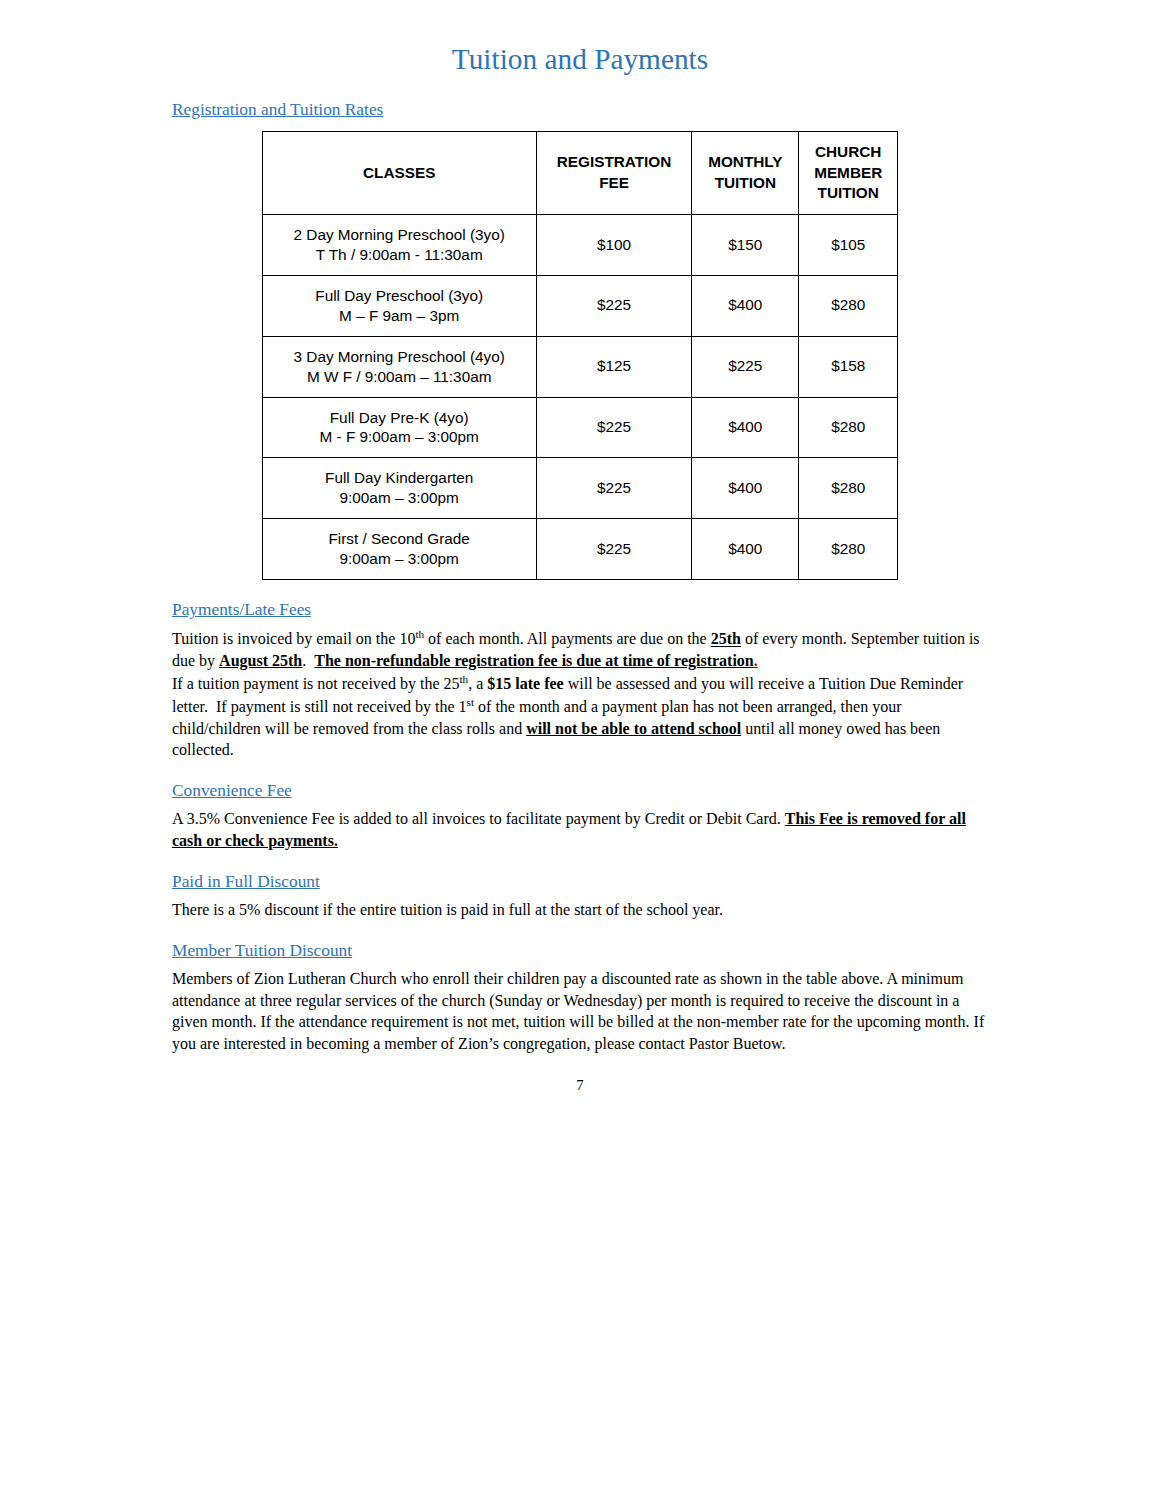Tuition and Payments
Registration and Tuition Rates
| CLASSES | REGISTRATION FEE | MONTHLY TUITION | CHURCH MEMBER TUITION |
| --- | --- | --- | --- |
| 2 Day Morning Preschool (3yo) T Th / 9:00am - 11:30am | $100 | $150 | $105 |
| Full Day Preschool (3yo) M – F 9am – 3pm | $225 | $400 | $280 |
| 3 Day Morning Preschool (4yo) M W F / 9:00am – 11:30am | $125 | $225 | $158 |
| Full Day Pre-K (4yo) M - F 9:00am – 3:00pm | $225 | $400 | $280 |
| Full Day Kindergarten 9:00am – 3:00pm | $225 | $400 | $280 |
| First / Second Grade 9:00am – 3:00pm | $225 | $400 | $280 |
Payments/Late Fees
Tuition is invoiced by email on the 10th of each month. All payments are due on the 25th of every month. September tuition is due by August 25th. The non-refundable registration fee is due at time of registration.
If a tuition payment is not received by the 25th, a $15 late fee will be assessed and you will receive a Tuition Due Reminder letter. If payment is still not received by the 1st of the month and a payment plan has not been arranged, then your child/children will be removed from the class rolls and will not be able to attend school until all money owed has been collected.
Convenience Fee
A 3.5% Convenience Fee is added to all invoices to facilitate payment by Credit or Debit Card. This Fee is removed for all cash or check payments.
Paid in Full Discount
There is a 5% discount if the entire tuition is paid in full at the start of the school year.
Member Tuition Discount
Members of Zion Lutheran Church who enroll their children pay a discounted rate as shown in the table above. A minimum attendance at three regular services of the church (Sunday or Wednesday) per month is required to receive the discount in a given month. If the attendance requirement is not met, tuition will be billed at the non-member rate for the upcoming month. If you are interested in becoming a member of Zion’s congregation, please contact Pastor Buetow.
7